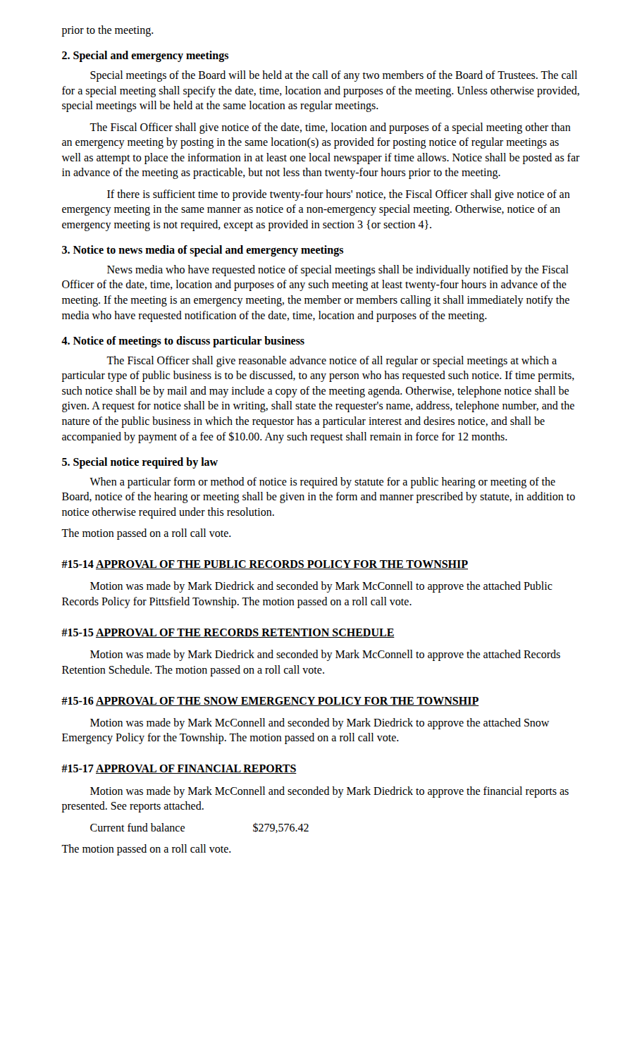prior to the meeting.
2. Special and emergency meetings
Special meetings of the Board will be held at the call of any two members of the Board of Trustees. The call for a special meeting shall specify the date, time, location and purposes of the meeting. Unless otherwise provided, special meetings will be held at the same location as regular meetings.
The Fiscal Officer shall give notice of the date, time, location and purposes of a special meeting other than an emergency meeting by posting in the same location(s) as provided for posting notice of regular meetings as well as attempt to place the information in at least one local newspaper if time allows. Notice shall be posted as far in advance of the meeting as practicable, but not less than twenty-four hours prior to the meeting.
If there is sufficient time to provide twenty-four hours' notice, the Fiscal Officer shall give notice of an emergency meeting in the same manner as notice of a non-emergency special meeting. Otherwise, notice of an emergency meeting is not required, except as provided in section 3 {or section 4}.
3. Notice to news media of special and emergency meetings
News media who have requested notice of special meetings shall be individually notified by the Fiscal Officer of the date, time, location and purposes of any such meeting at least twenty-four hours in advance of the meeting. If the meeting is an emergency meeting, the member or members calling it shall immediately notify the media who have requested notification of the date, time, location and purposes of the meeting.
4. Notice of meetings to discuss particular business
The Fiscal Officer shall give reasonable advance notice of all regular or special meetings at which a particular type of public business is to be discussed, to any person who has requested such notice. If time permits, such notice shall be by mail and may include a copy of the meeting agenda. Otherwise, telephone notice shall be given. A request for notice shall be in writing, shall state the requester's name, address, telephone number, and the nature of the public business in which the requestor has a particular interest and desires notice, and shall be accompanied by payment of a fee of $10.00. Any such request shall remain in force for 12 months.
5. Special notice required by law
When a particular form or method of notice is required by statute for a public hearing or meeting of the Board, notice of the hearing or meeting shall be given in the form and manner prescribed by statute, in addition to notice otherwise required under this resolution.
The motion passed on a roll call vote.
#15-14 APPROVAL OF THE PUBLIC RECORDS POLICY FOR THE TOWNSHIP
Motion was made by Mark Diedrick and seconded by Mark McConnell to approve the attached Public Records Policy for Pittsfield Township. The motion passed on a roll call vote.
#15-15 APPROVAL OF THE RECORDS RETENTION SCHEDULE
Motion was made by Mark Diedrick and seconded by Mark McConnell to approve the attached Records Retention Schedule. The motion passed on a roll call vote.
#15-16 APPROVAL OF THE SNOW EMERGENCY POLICY FOR THE TOWNSHIP
Motion was made by Mark McConnell and seconded by Mark Diedrick to approve the attached Snow Emergency Policy for the Township. The motion passed on a roll call vote.
#15-17 APPROVAL OF FINANCIAL REPORTS
Motion was made by Mark McConnell and seconded by Mark Diedrick to approve the financial reports as presented. See reports attached.
Current fund balance$279,576.42
The motion passed on a roll call vote.